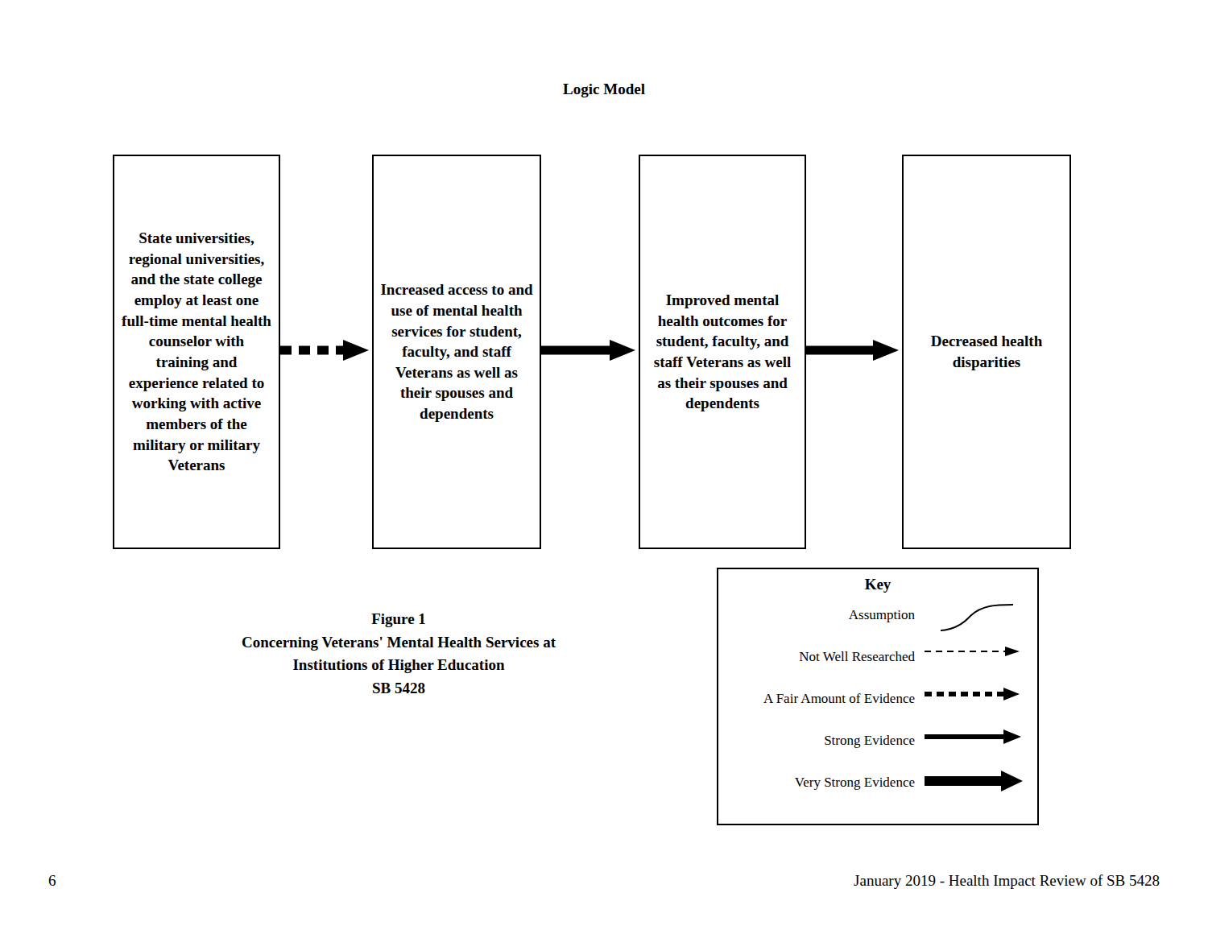Logic Model
State universities, regional universities, and the state college employ at least one full-time mental health counselor with training and experience related to working with active members of the military or military Veterans
Increased access to and use of mental health services for student, faculty, and staff Veterans as well as their spouses and dependents
Improved mental health outcomes for student, faculty, and staff Veterans as well as their spouses and dependents
Decreased health disparities
Figure 1
Concerning Veterans' Mental Health Services at Institutions of Higher Education
SB 5428
Key
Assumption
Not Well Researched
A Fair Amount of Evidence
Strong Evidence
Very Strong Evidence
6
January 2019 - Health Impact Review of SB 5428